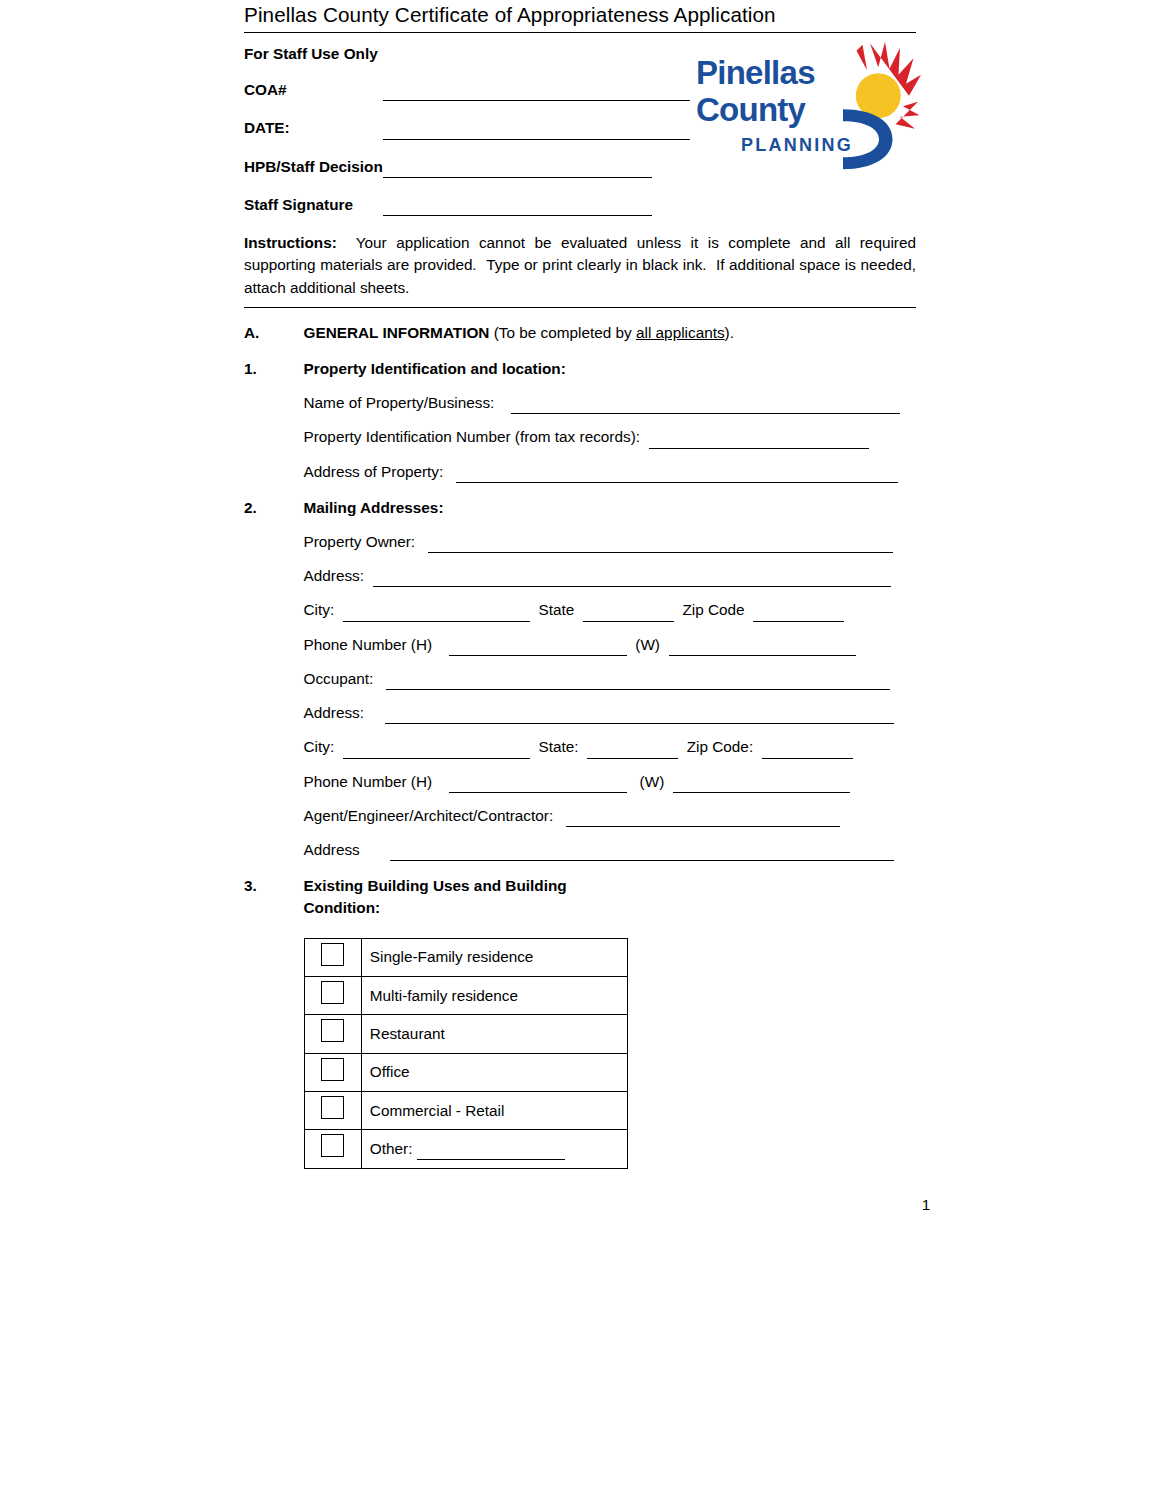Pinellas County Certificate of Appropriateness Application
Pinellas County PLANNING
For Staff Use Only
| COA# | |
| DATE: | |
| HPB/Staff Decision | |
| Staff Signature | |
Instructions: Your application cannot be evaluated unless it is complete and all required supporting materials are provided. Type or print clearly in black ink. If additional space is needed, attach additional sheets.
A.
GENERAL INFORMATION (To be completed by all applicants).
1.
Property Identification and location:
Name of Property/Business:
Property Identification Number (from tax records):
Address of Property:
2.
Mailing Addresses:
Property Owner:
Address:
City: State Zip Code
Phone Number (H) (W)
Occupant:
Address:
City: State: Zip Code:
Phone Number (H) (W)
Agent/Engineer/Architect/Contractor:
Address
3.
Existing Building Uses and Building
Condition:
| | Single-Family residence |
| | Multi-family residence |
| | Restaurant |
| | Office |
| | Commercial - Retail |
| | Other: |
1